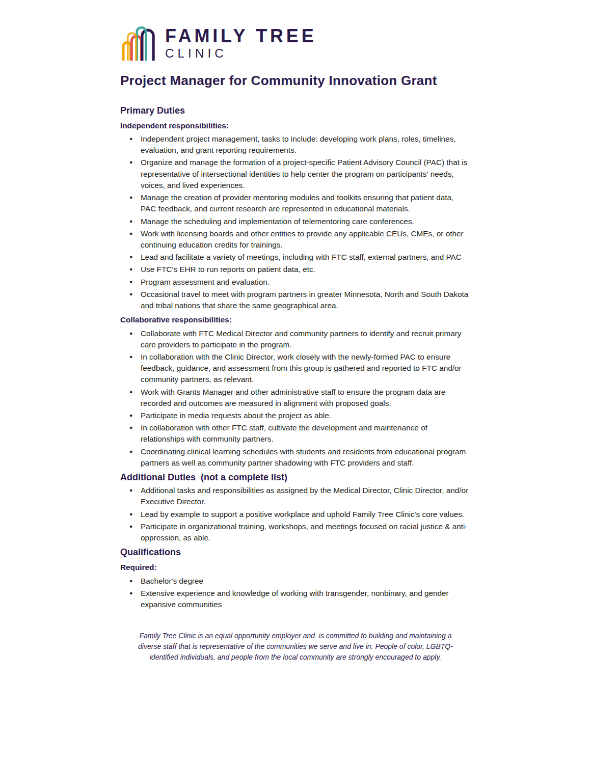Family Tree Clinic logo
FAMILY TREE CLINIC
Project Manager for Community Innovation Grant
Primary Duties
Independent responsibilities:
Independent project management, tasks to include: developing work plans, roles, timelines, evaluation, and grant reporting requirements.
Organize and manage the formation of a project-specific Patient Advisory Council (PAC) that is representative of intersectional identities to help center the program on participants' needs, voices, and lived experiences.
Manage the creation of provider mentoring modules and toolkits ensuring that patient data, PAC feedback, and current research are represented in educational materials.
Manage the scheduling and implementation of telementoring care conferences.
Work with licensing boards and other entities to provide any applicable CEUs, CMEs, or other continuing education credits for trainings.
Lead and facilitate a variety of meetings, including with FTC staff, external partners, and PAC
Use FTC's EHR to run reports on patient data, etc.
Program assessment and evaluation.
Occasional travel to meet with program partners in greater Minnesota, North and South Dakota and tribal nations that share the same geographical area.
Collaborative responsibilities:
Collaborate with FTC Medical Director and community partners to identify and recruit primary care providers to participate in the program.
In collaboration with the Clinic Director, work closely with the newly-formed PAC to ensure feedback, guidance, and assessment from this group is gathered and reported to FTC and/or community partners, as relevant.
Work with Grants Manager and other administrative staff to ensure the program data are recorded and outcomes are measured in alignment with proposed goals.
Participate in media requests about the project as able.
In collaboration with other FTC staff, cultivate the development and maintenance of relationships with community partners.
Coordinating clinical learning schedules with students and residents from educational program partners as well as community partner shadowing with FTC providers and staff.
Additional Duties (not a complete list)
Additional tasks and responsibilities as assigned by the Medical Director, Clinic Director, and/or Executive Director.
Lead by example to support a positive workplace and uphold Family Tree Clinic's core values.
Participate in organizational training, workshops, and meetings focused on racial justice & anti-oppression, as able.
Qualifications
Required:
Bachelor's degree
Extensive experience and knowledge of working with transgender, nonbinary, and gender expansive communities
Family Tree Clinic is an equal opportunity employer and is committed to building and maintaining a diverse staff that is representative of the communities we serve and live in. People of color, LGBTQ-identified individuals, and people from the local community are strongly encouraged to apply.